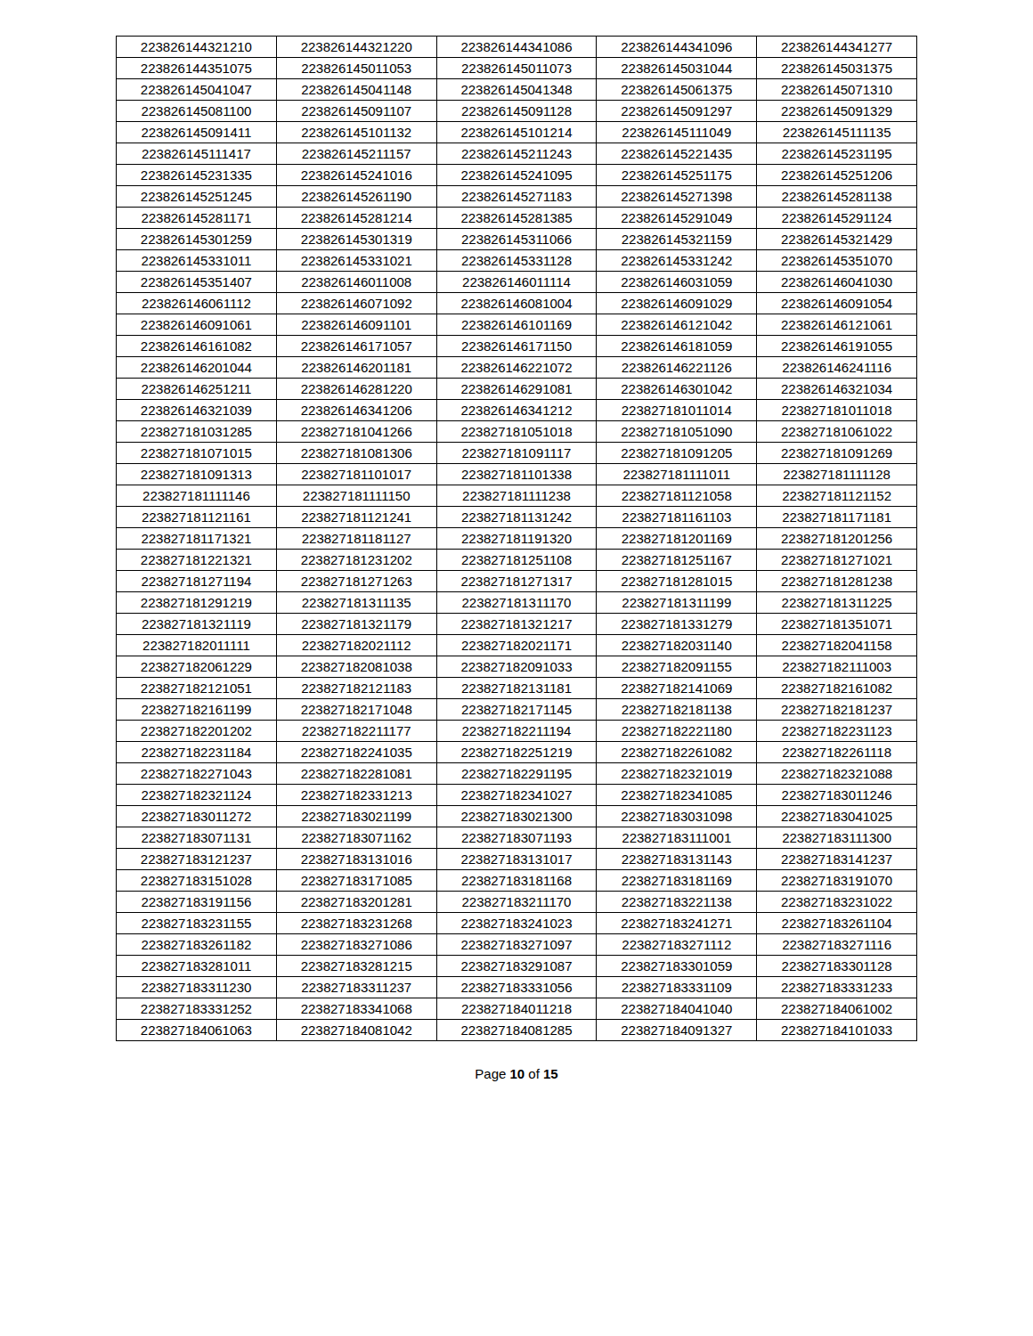| 223826144321210 | 223826144321220 | 223826144341086 | 223826144341096 | 223826144341277 |
| 223826144351075 | 223826145011053 | 223826145011073 | 223826145031044 | 223826145031375 |
| 223826145041047 | 223826145041148 | 223826145041348 | 223826145061375 | 223826145071310 |
| 223826145081100 | 223826145091107 | 223826145091128 | 223826145091297 | 223826145091329 |
| 223826145091411 | 223826145101132 | 223826145101214 | 223826145111049 | 223826145111135 |
| 223826145111417 | 223826145211157 | 223826145211243 | 223826145221435 | 223826145231195 |
| 223826145231335 | 223826145241016 | 223826145241095 | 223826145251175 | 223826145251206 |
| 223826145251245 | 223826145261190 | 223826145271183 | 223826145271398 | 223826145281138 |
| 223826145281171 | 223826145281214 | 223826145281385 | 223826145291049 | 223826145291124 |
| 223826145301259 | 223826145301319 | 223826145311066 | 223826145321159 | 223826145321429 |
| 223826145331011 | 223826145331021 | 223826145331128 | 223826145331242 | 223826145351070 |
| 223826145351407 | 223826146011008 | 223826146011114 | 223826146031059 | 223826146041030 |
| 223826146061112 | 223826146071092 | 223826146081004 | 223826146091029 | 223826146091054 |
| 223826146091061 | 223826146091101 | 223826146101169 | 223826146121042 | 223826146121061 |
| 223826146161082 | 223826146171057 | 223826146171150 | 223826146181059 | 223826146191055 |
| 223826146201044 | 223826146201181 | 223826146221072 | 223826146221126 | 223826146241116 |
| 223826146251211 | 223826146281220 | 223826146291081 | 223826146301042 | 223826146321034 |
| 223826146321039 | 223826146341206 | 223826146341212 | 223827181011014 | 223827181011018 |
| 223827181031285 | 223827181041266 | 223827181051018 | 223827181051090 | 223827181061022 |
| 223827181071015 | 223827181081306 | 223827181091117 | 223827181091205 | 223827181091269 |
| 223827181091313 | 223827181101017 | 223827181101338 | 223827181111011 | 223827181111128 |
| 223827181111146 | 223827181111150 | 223827181111238 | 223827181121058 | 223827181121152 |
| 223827181121161 | 223827181121241 | 223827181131242 | 223827181161103 | 223827181171181 |
| 223827181171321 | 223827181181127 | 223827181191320 | 223827181201169 | 223827181201256 |
| 223827181221321 | 223827181231202 | 223827181251108 | 223827181251167 | 223827181271021 |
| 223827181271194 | 223827181271263 | 223827181271317 | 223827181281015 | 223827181281238 |
| 223827181291219 | 223827181311135 | 223827181311170 | 223827181311199 | 223827181311225 |
| 223827181321119 | 223827181321179 | 223827181321217 | 223827181331279 | 223827181351071 |
| 223827182011111 | 223827182021112 | 223827182021171 | 223827182031140 | 223827182041158 |
| 223827182061229 | 223827182081038 | 223827182091033 | 223827182091155 | 223827182111003 |
| 223827182121051 | 223827182121183 | 223827182131181 | 223827182141069 | 223827182161082 |
| 223827182161199 | 223827182171048 | 223827182171145 | 223827182181138 | 223827182181237 |
| 223827182201202 | 223827182211177 | 223827182211194 | 223827182221180 | 223827182231123 |
| 223827182231184 | 223827182241035 | 223827182251219 | 223827182261082 | 223827182261118 |
| 223827182271043 | 223827182281081 | 223827182291195 | 223827182321019 | 223827182321088 |
| 223827182321124 | 223827182331213 | 223827182341027 | 223827182341085 | 223827183011246 |
| 223827183011272 | 223827183021199 | 223827183021300 | 223827183031098 | 223827183041025 |
| 223827183071131 | 223827183071162 | 223827183071193 | 223827183111001 | 223827183111300 |
| 223827183121237 | 223827183131016 | 223827183131017 | 223827183131143 | 223827183141237 |
| 223827183151028 | 223827183171085 | 223827183181168 | 223827183181169 | 223827183191070 |
| 223827183191156 | 223827183201281 | 223827183211170 | 223827183221138 | 223827183231022 |
| 223827183231155 | 223827183231268 | 223827183241023 | 223827183241271 | 223827183261104 |
| 223827183261182 | 223827183271086 | 223827183271097 | 223827183271112 | 223827183271116 |
| 223827183281011 | 223827183281215 | 223827183291087 | 223827183301059 | 223827183301128 |
| 223827183311230 | 223827183311237 | 223827183331056 | 223827183331109 | 223827183331233 |
| 223827183331252 | 223827183341068 | 223827184011218 | 223827184041040 | 223827184061002 |
| 223827184061063 | 223827184081042 | 223827184081285 | 223827184091327 | 223827184101033 |
Page 10 of 15